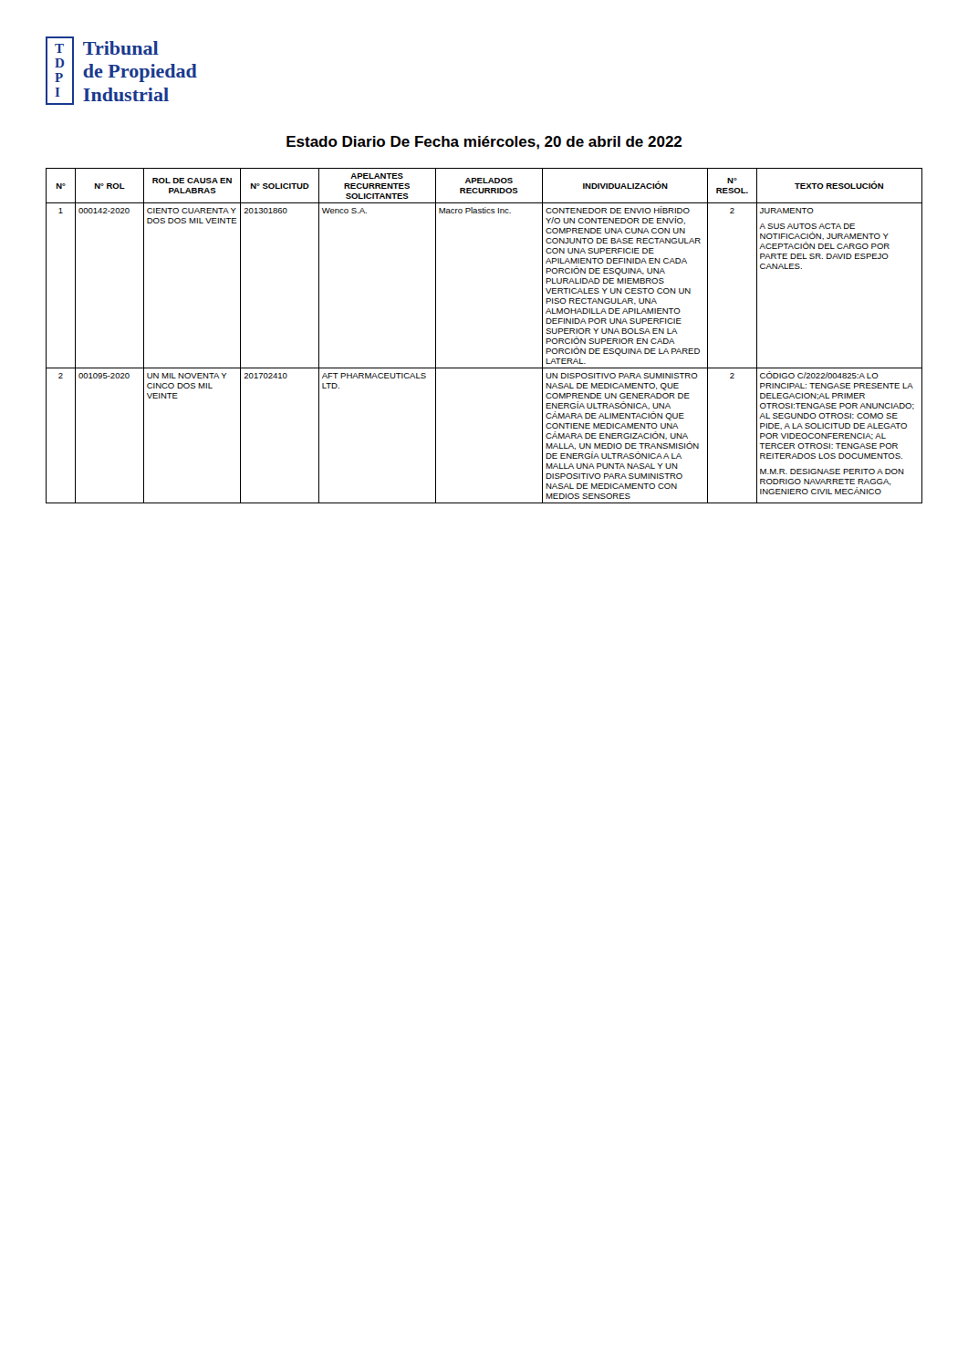T D P I
Tribunal
de Propiedad
Industrial
Estado Diario De Fecha miércoles, 20 de abril de 2022
| N° | N° ROL | ROL DE CAUSA EN PALABRAS | N° SOLICITUD | APELANTES RECURRENTES SOLICITANTES | APELADOS RECURRIDOS | INDIVIDUALIZACIÓN | N° RESOL. | TEXTO RESOLUCIÓN |
| --- | --- | --- | --- | --- | --- | --- | --- | --- |
| 1 | 000142-2020 | CIENTO CUARENTA Y DOS DOS MIL VEINTE | 201301860 | Wenco S.A. | Macro Plastics Inc. | CONTENEDOR DE ENVIO HÍBRIDO Y/O UN CONTENEDOR DE ENVÍO, COMPRENDE UNA CUNA CON UN CONJUNTO DE BASE RECTANGULAR CON UNA SUPERFICIE DE APILAMIENTO DEFINIDA EN CADA PORCIÓN DE ESQUINA, UNA PLURALIDAD DE MIEMBROS VERTICALES Y UN CESTO CON UN PISO RECTANGULAR, UNA ALMOHADILLA DE APILAMIENTO DEFINIDA POR UNA SUPERFICIE SUPERIOR Y UNA BOLSA EN LA PORCIÓN SUPERIOR EN CADA PORCIÓN DE ESQUINA DE LA PARED LATERAL. | 2 | JURAMENTO A SUS AUTOS ACTA DE NOTIFICACIÓN, JURAMENTO Y ACEPTACIÓN DEL CARGO POR PARTE DEL SR. DAVID ESPEJO CANALES. |
| 2 | 001095-2020 | UN MIL NOVENTA Y CINCO DOS MIL VEINTE | 201702410 | AFT PHARMACEUTICALS LTD. | | UN DISPOSITIVO PARA SUMINISTRO NASAL DE MEDICAMENTO, QUE COMPRENDE UN GENERADOR DE ENERGÍA ULTRASÓNICA, UNA CÁMARA DE ALIMENTACIÓN QUE CONTIENE MEDICAMENTO UNA CÁMARA DE ENERGIZACIÓN, UNA MALLA, UN MEDIO DE TRANSMISIÓN DE ENERGÍA ULTRASÓNICA A LA MALLA UNA PUNTA NASAL Y UN DISPOSITIVO PARA SUMINISTRO NASAL DE MEDICAMENTO CON MEDIOS SENSORES | 2 | CÓDIGO C/2022/004825:A LO PRINCIPAL: TENGASE PRESENTE LA DELEGACION;AL PRIMER OTROSI:TENGASE POR ANUNCIADO; AL SEGUNDO OTROSI: COMO SE PIDE, A LA SOLICITUD DE ALEGATO POR VIDEOCONFERENCIA; AL TERCER OTROSI: TENGASE POR REITERADOS LOS DOCUMENTOS. M.M.R. DESIGNASE PERITO A DON RODRIGO NAVARRETE RAGGA, INGENIERO CIVIL MECÁNICO |